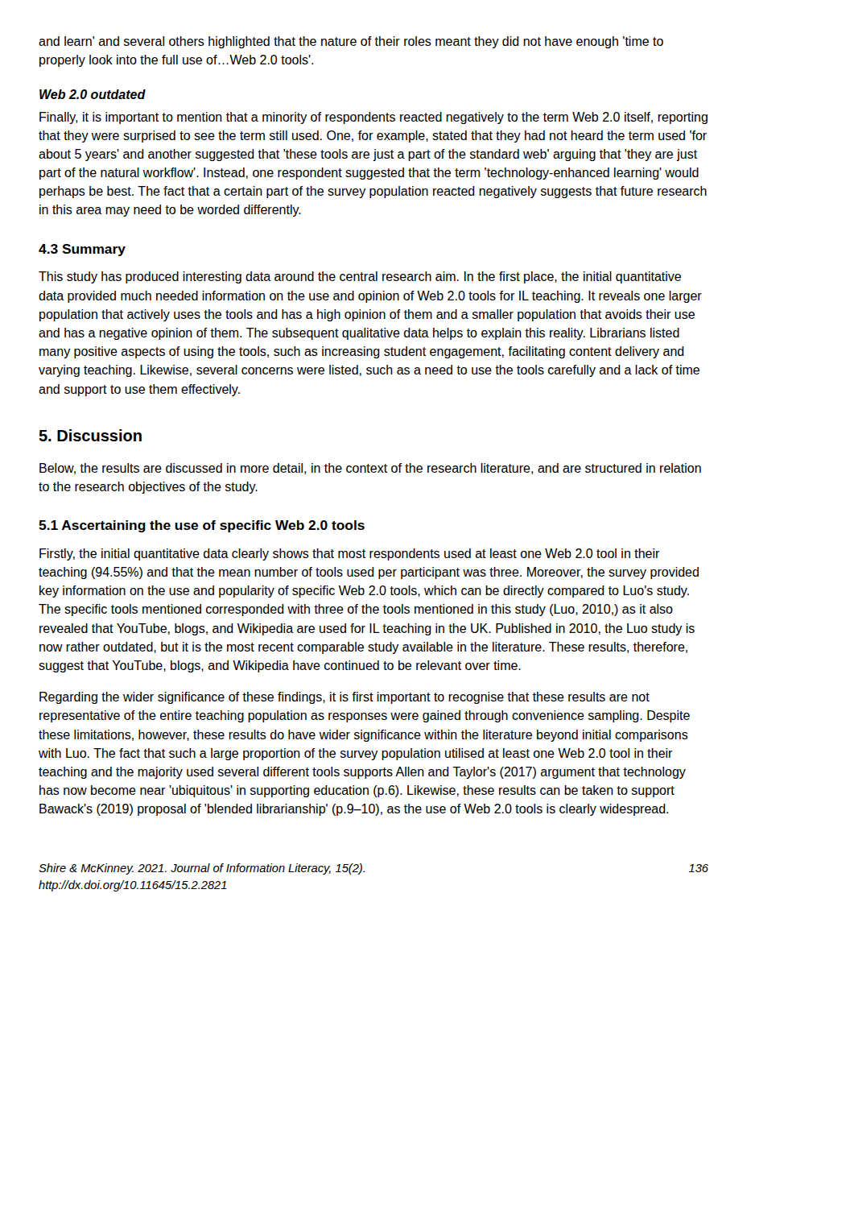and learn' and several others highlighted that the nature of their roles meant they did not have enough 'time to properly look into the full use of…Web 2.0 tools'.
Web 2.0 outdated
Finally, it is important to mention that a minority of respondents reacted negatively to the term Web 2.0 itself, reporting that they were surprised to see the term still used. One, for example, stated that they had not heard the term used 'for about 5 years' and another suggested that 'these tools are just a part of the standard web' arguing that 'they are just part of the natural workflow'. Instead, one respondent suggested that the term 'technology-enhanced learning' would perhaps be best. The fact that a certain part of the survey population reacted negatively suggests that future research in this area may need to be worded differently.
4.3 Summary
This study has produced interesting data around the central research aim. In the first place, the initial quantitative data provided much needed information on the use and opinion of Web 2.0 tools for IL teaching. It reveals one larger population that actively uses the tools and has a high opinion of them and a smaller population that avoids their use and has a negative opinion of them. The subsequent qualitative data helps to explain this reality. Librarians listed many positive aspects of using the tools, such as increasing student engagement, facilitating content delivery and varying teaching. Likewise, several concerns were listed, such as a need to use the tools carefully and a lack of time and support to use them effectively.
5. Discussion
Below, the results are discussed in more detail, in the context of the research literature, and are structured in relation to the research objectives of the study.
5.1 Ascertaining the use of specific Web 2.0 tools
Firstly, the initial quantitative data clearly shows that most respondents used at least one Web 2.0 tool in their teaching (94.55%) and that the mean number of tools used per participant was three. Moreover, the survey provided key information on the use and popularity of specific Web 2.0 tools, which can be directly compared to Luo's study. The specific tools mentioned corresponded with three of the tools mentioned in this study (Luo, 2010,) as it also revealed that YouTube, blogs, and Wikipedia are used for IL teaching in the UK. Published in 2010, the Luo study is now rather outdated, but it is the most recent comparable study available in the literature. These results, therefore, suggest that YouTube, blogs, and Wikipedia have continued to be relevant over time.
Regarding the wider significance of these findings, it is first important to recognise that these results are not representative of the entire teaching population as responses were gained through convenience sampling. Despite these limitations, however, these results do have wider significance within the literature beyond initial comparisons with Luo. The fact that such a large proportion of the survey population utilised at least one Web 2.0 tool in their teaching and the majority used several different tools supports Allen and Taylor's (2017) argument that technology has now become near 'ubiquitous' in supporting education (p.6). Likewise, these results can be taken to support Bawack's (2019) proposal of 'blended librarianship' (p.9–10), as the use of Web 2.0 tools is clearly widespread.
Shire & McKinney. 2021. Journal of Information Literacy, 15(2).
http://dx.doi.org/10.11645/15.2.2821
136